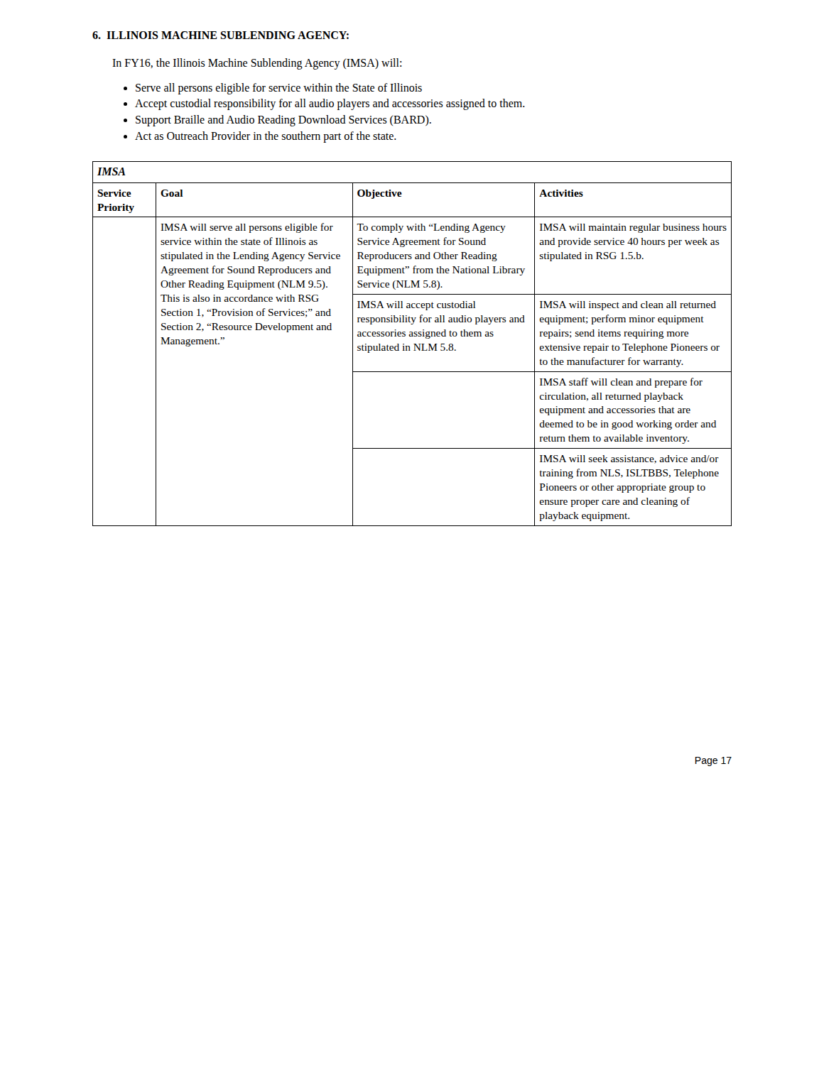6. ILLINOIS MACHINE SUBLENDING AGENCY:
In FY16, the Illinois Machine Sublending Agency (IMSA) will:
Serve all persons eligible for service within the State of Illinois
Accept custodial responsibility for all audio players and accessories assigned to them.
Support Braille and Audio Reading Download Services (BARD).
Act as Outreach Provider in the southern part of the state.
| IMSA |
| Service Priority | Goal | Objective | Activities |
| | IMSA will serve all persons eligible for service within the state of Illinois as stipulated in the Lending Agency Service Agreement for Sound Reproducers and Other Reading Equipment (NLM 9.5). This is also in accordance with RSG Section 1, “Provision of Services;” and Section 2, “Resource Development and Management.” | To comply with “Lending Agency Service Agreement for Sound Reproducers and Other Reading Equipment” from the National Library Service (NLM 5.8). | IMSA will maintain regular business hours and provide service 40 hours per week as stipulated in RSG 1.5.b. |
| IMSA will accept custodial responsibility for all audio players and accessories assigned to them as stipulated in NLM 5.8. | IMSA will inspect and clean all returned equipment; perform minor equipment repairs; send items requiring more extensive repair to Telephone Pioneers or to the manufacturer for warranty. |
| | IMSA staff will clean and prepare for circulation, all returned playback equipment and accessories that are deemed to be in good working order and return them to available inventory. |
| | IMSA will seek assistance, advice and/or training from NLS, ISLTBBS, Telephone Pioneers or other appropriate group to ensure proper care and cleaning of playback equipment. |
Page 17